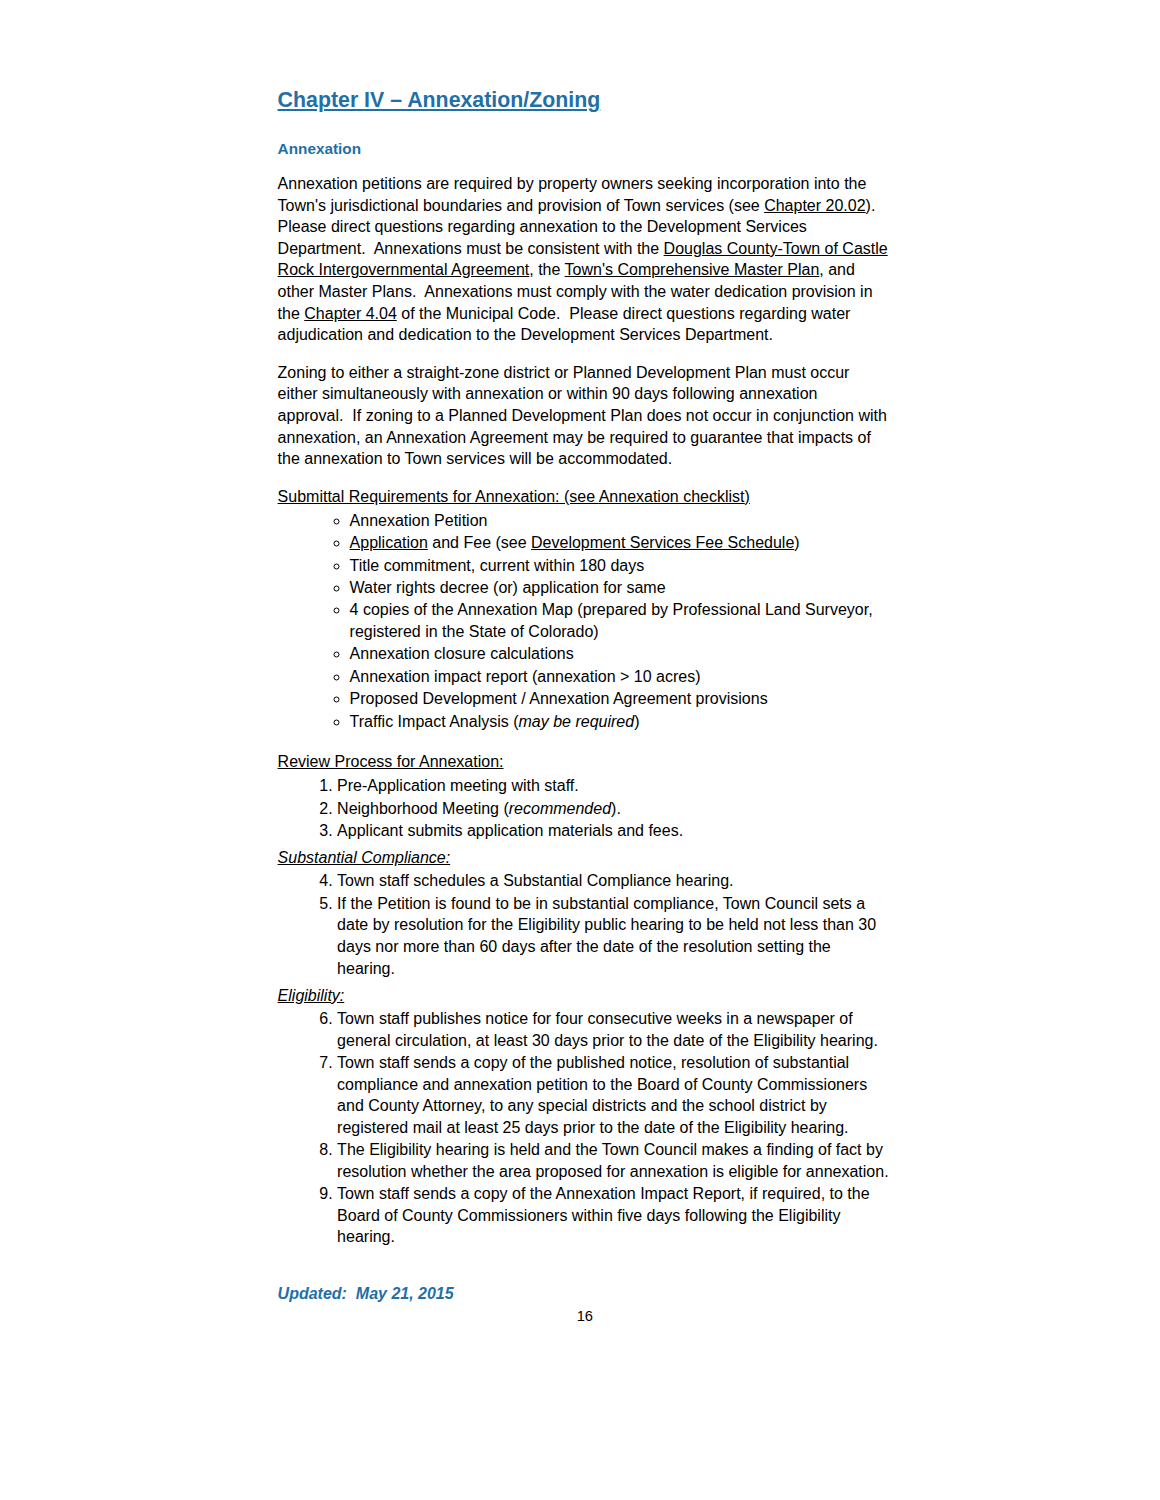Chapter IV – Annexation/Zoning
Annexation
Annexation petitions are required by property owners seeking incorporation into the Town's jurisdictional boundaries and provision of Town services (see Chapter 20.02). Please direct questions regarding annexation to the Development Services Department. Annexations must be consistent with the Douglas County-Town of Castle Rock Intergovernmental Agreement, the Town's Comprehensive Master Plan, and other Master Plans. Annexations must comply with the water dedication provision in the Chapter 4.04 of the Municipal Code. Please direct questions regarding water adjudication and dedication to the Development Services Department.
Zoning to either a straight-zone district or Planned Development Plan must occur either simultaneously with annexation or within 90 days following annexation approval. If zoning to a Planned Development Plan does not occur in conjunction with annexation, an Annexation Agreement may be required to guarantee that impacts of the annexation to Town services will be accommodated.
Submittal Requirements for Annexation: (see Annexation checklist)
Annexation Petition
Application and Fee (see Development Services Fee Schedule)
Title commitment, current within 180 days
Water rights decree (or) application for same
4 copies of the Annexation Map (prepared by Professional Land Surveyor, registered in the State of Colorado)
Annexation closure calculations
Annexation impact report (annexation > 10 acres)
Proposed Development / Annexation Agreement provisions
Traffic Impact Analysis (may be required)
Review Process for Annexation:
Pre-Application meeting with staff.
Neighborhood Meeting (recommended).
Applicant submits application materials and fees.
Substantial Compliance:
Town staff schedules a Substantial Compliance hearing.
If the Petition is found to be in substantial compliance, Town Council sets a date by resolution for the Eligibility public hearing to be held not less than 30 days nor more than 60 days after the date of the resolution setting the hearing.
Eligibility:
Town staff publishes notice for four consecutive weeks in a newspaper of general circulation, at least 30 days prior to the date of the Eligibility hearing.
Town staff sends a copy of the published notice, resolution of substantial compliance and annexation petition to the Board of County Commissioners and County Attorney, to any special districts and the school district by registered mail at least 25 days prior to the date of the Eligibility hearing.
The Eligibility hearing is held and the Town Council makes a finding of fact by resolution whether the area proposed for annexation is eligible for annexation.
Town staff sends a copy of the Annexation Impact Report, if required, to the Board of County Commissioners within five days following the Eligibility hearing.
Updated: May 21, 2015
16